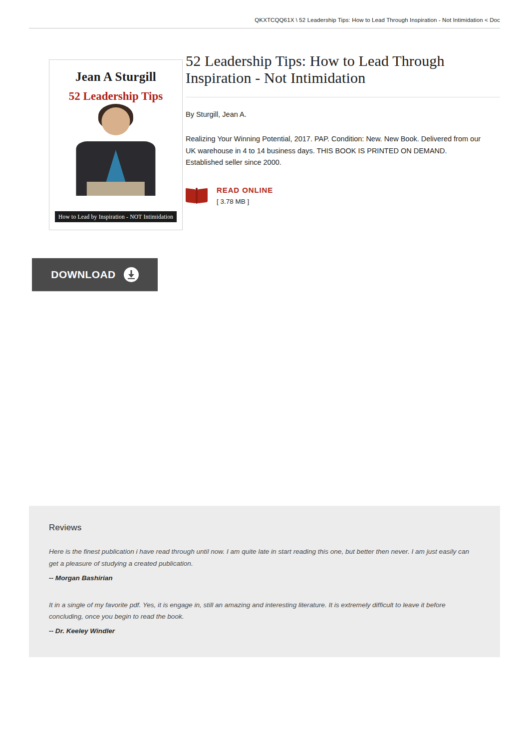QKXTCQQ61X \ 52 Leadership Tips: How to Lead Through Inspiration - Not Intimidation < Doc
Jean A Sturgill
52 Leadership Tips
How to Lead by Inspiration - NOT Intimidation
Download
52 Leadership Tips: How to Lead Through Inspiration - Not Intimidation
By Sturgill, Jean A.
Realizing Your Winning Potential, 2017. PAP. Condition: New. New Book. Delivered from our UK warehouse in 4 to 14 business days. THIS BOOK IS PRINTED ON DEMAND. Established seller since 2000.
Read Online
[ 3.78 MB ]
Reviews
Here is the finest publication i have read through until now. I am quite late in start reading this one, but better then never. I am just easily can get a pleasure of studying a created publication.
-- Morgan Bashirian
It in a single of my favorite pdf. Yes, it is engage in, still an amazing and interesting literature. It is extremely difficult to leave it before concluding, once you begin to read the book.
-- Dr. Keeley Windler